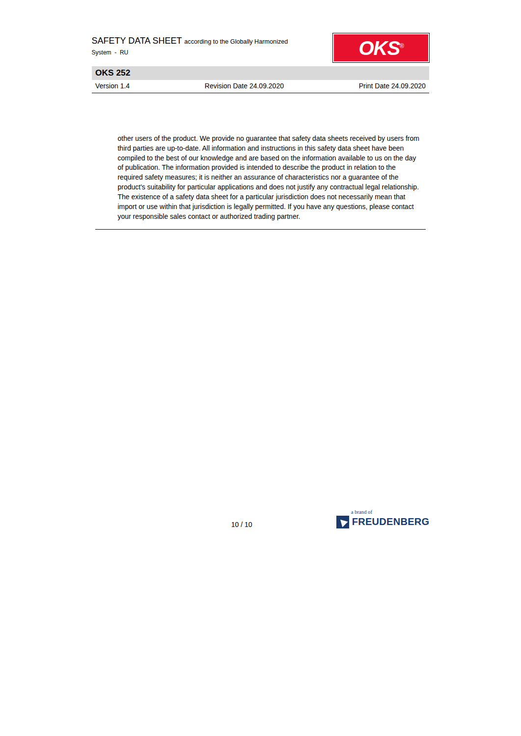SAFETY DATA SHEET according to the Globally Harmonized
System - RU
OKS®
OKS 252
Version 1.4 Revision Date 24.09.2020 Print Date 24.09.2020
other users of the product. We provide no guarantee that safety data sheets received by users from third parties are up-to-date. All information and instructions in this safety data sheet have been compiled to the best of our knowledge and are based on the information available to us on the day of publication. The information provided is intended to describe the product in relation to the required safety measures; it is neither an assurance of characteristics nor a guarantee of the product's suitability for particular applications and does not justify any contractual legal relationship. The existence of a safety data sheet for a particular jurisdiction does not necessarily mean that import or use within that jurisdiction is legally permitted. If you have any questions, please contact your responsible sales contact or authorized trading partner.
10 / 10
a brand of
FREUDENBERG